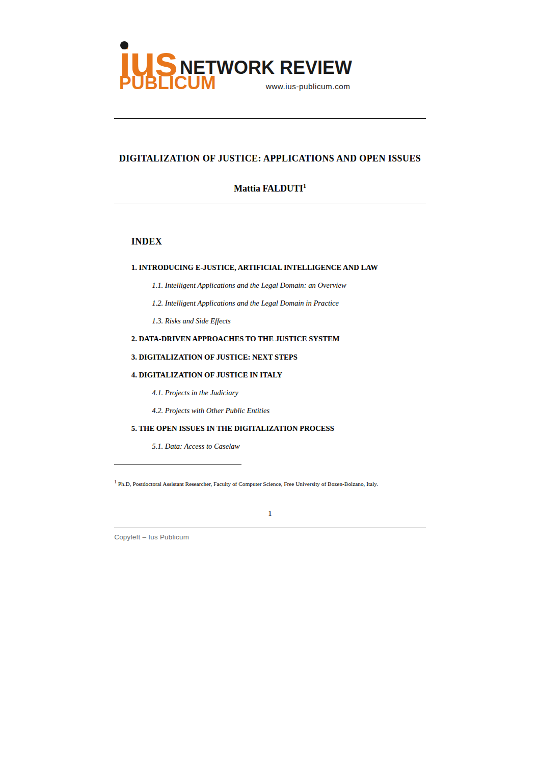ius NETWORK REVIEW
PUBLICUM www.ius-publicum.com
Digitalization of Justice: Applications and Open Issues
Mattia FALDUTI1
INDEX
1. INTRODUCING E-JUSTICE, ARTIFICIAL INTELLIGENCE AND LAW
1.1. Intelligent Applications and the Legal Domain: an Overview
1.2. Intelligent Applications and the Legal Domain in Practice
1.3. Risks and Side Effects
2. DATA-DRIVEN APPROACHES TO THE JUSTICE SYSTEM
3. DIGITALIZATION OF JUSTICE: NEXT STEPS
4. DIGITALIZATION OF JUSTICE IN ITALY
4.1. Projects in the Judiciary
4.2. Projects with Other Public Entities
5. THE OPEN ISSUES IN THE DIGITALIZATION PROCESS
5.1. Data: Access to Caselaw
1 Ph.D, Postdoctoral Assistant Researcher, Faculty of Computer Science, Free University of Bozen-Bolzano, Italy.
1
Copyleft – Ius Publicum